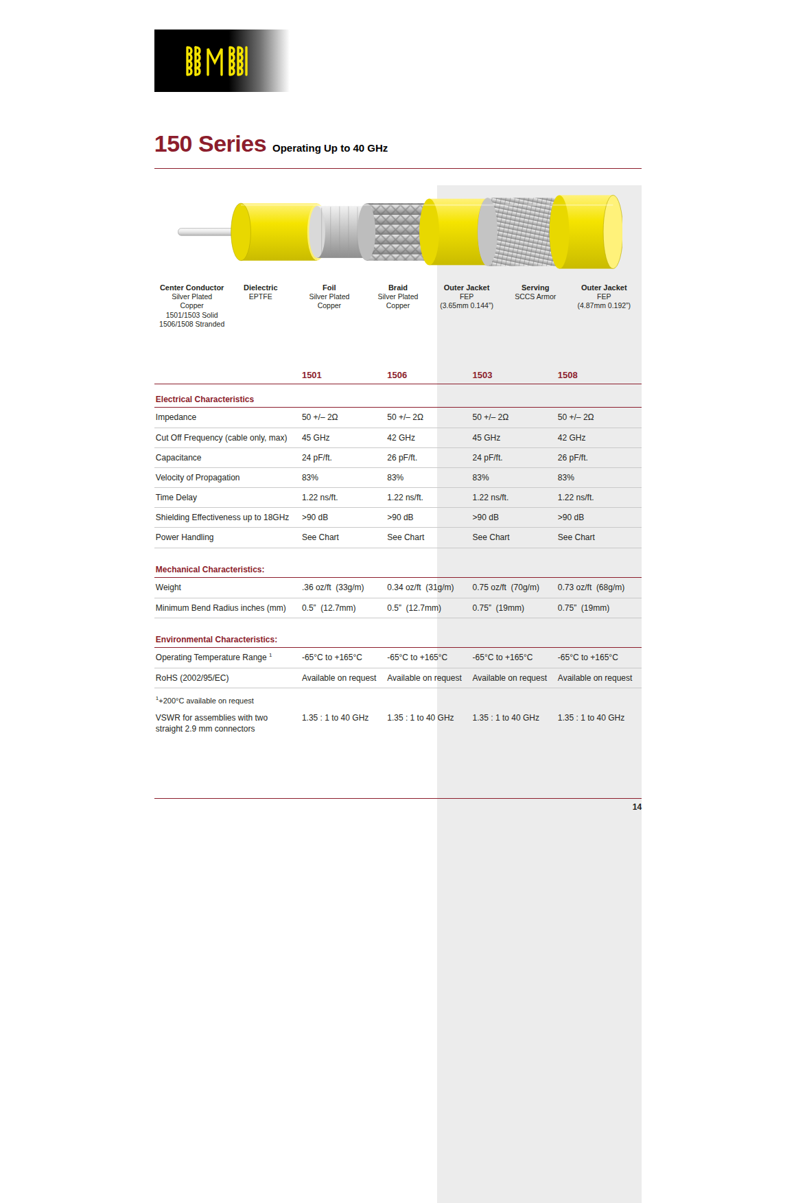150 Series Operating Up to 40 GHz
Center Conductor Silver Plated Copper
1501/1503 Solid
1506/1508 Stranded
Dielectric EPTFE
Foil Silver Plated
Copper
Braid Silver Plated
Copper
Outer Jacket FEP
(3.65mm 0.144”)
Serving SCCS Armor
Outer Jacket FEP
(4.87mm 0.192”)
| | 1501 | 1506 | 1503 | 1508 |
| --- | --- | --- | --- | --- |
| Electrical Characteristics |
| Impedance | 50 +/– 2Ω | 50 +/– 2Ω | 50 +/– 2Ω | 50 +/– 2Ω |
| Cut Off Frequency (cable only, max) | 45 GHz | 42 GHz | 45 GHz | 42 GHz |
| Capacitance | 24 pF/ft. | 26 pF/ft. | 24 pF/ft. | 26 pF/ft. |
| Velocity of Propagation | 83% | 83% | 83% | 83% |
| Time Delay | 1.22 ns/ft. | 1.22 ns/ft. | 1.22 ns/ft. | 1.22 ns/ft. |
| Shielding Effectiveness up to 18GHz | >90 dB | >90 dB | >90 dB | >90 dB |
| Power Handling | See Chart | See Chart | See Chart | See Chart |
| Mechanical Characteristics: |
| Weight | .36 oz/ft (33g/m) | 0.34 oz/ft (31g/m) | 0.75 oz/ft (70g/m) | 0.73 oz/ft (68g/m) |
| Minimum Bend Radius inches (mm) | 0.5” (12.7mm) | 0.5” (12.7mm) | 0.75” (19mm) | 0.75” (19mm) |
| Environmental Characteristics: |
| Operating Temperature Range 1 | -65°C to +165°C | -65°C to +165°C | -65°C to +165°C | -65°C to +165°C |
| RoHS (2002/95/EC) | Available on request | Available on request | Available on request | Available on request |
| 1 +200°C available on request |
| VSWR for assemblies with two straight 2.9 mm connectors | 1.35 : 1 to 40 GHz | 1.35 : 1 to 40 GHz | 1.35 : 1 to 40 GHz | 1.35 : 1 to 40 GHz |
14